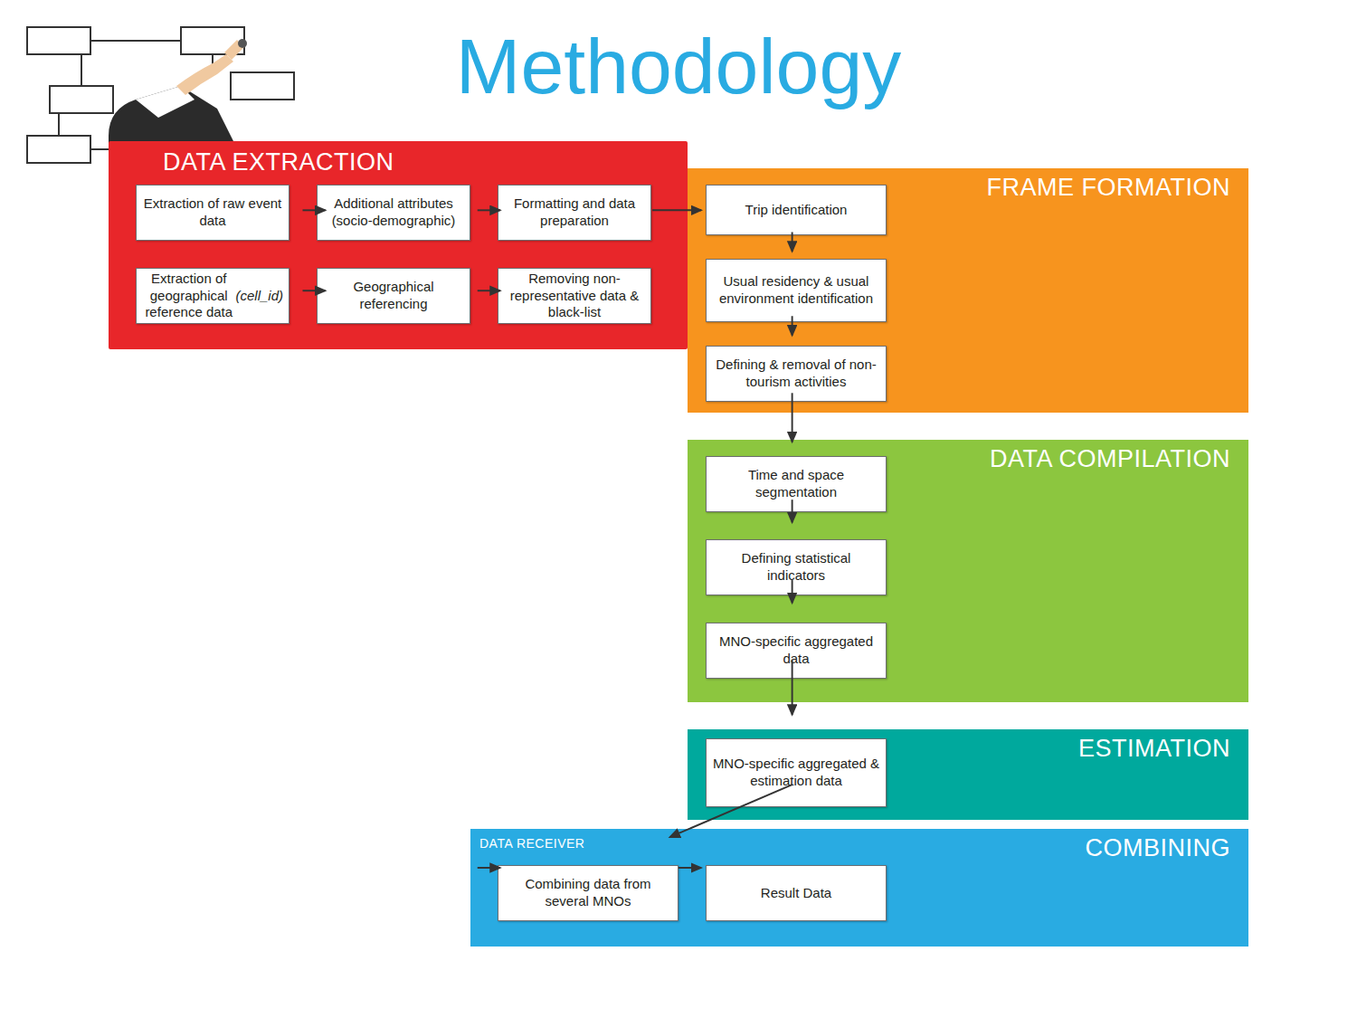Hand drawing a flowchart diagram
Methodology
DATA EXTRACTION
FRAME FORMATION
DATA COMPILATION
ESTIMATION
COMBINING
DATA RECEIVER
Extraction of raw event data
Additional attributes (socio-demographic)
Formatting and data preparation
Extraction of geographical reference data (cell_id)
Geographical referencing
Removing non-representative data & black-list
Trip identification
Usual residency & usual environment identification
Defining & removal of non-tourism activities
Time and space segmentation
Defining statistical indicators
MNO-specific aggregated data
MNO-specific aggregated & estimation data
Combining data from several MNOs
Result Data